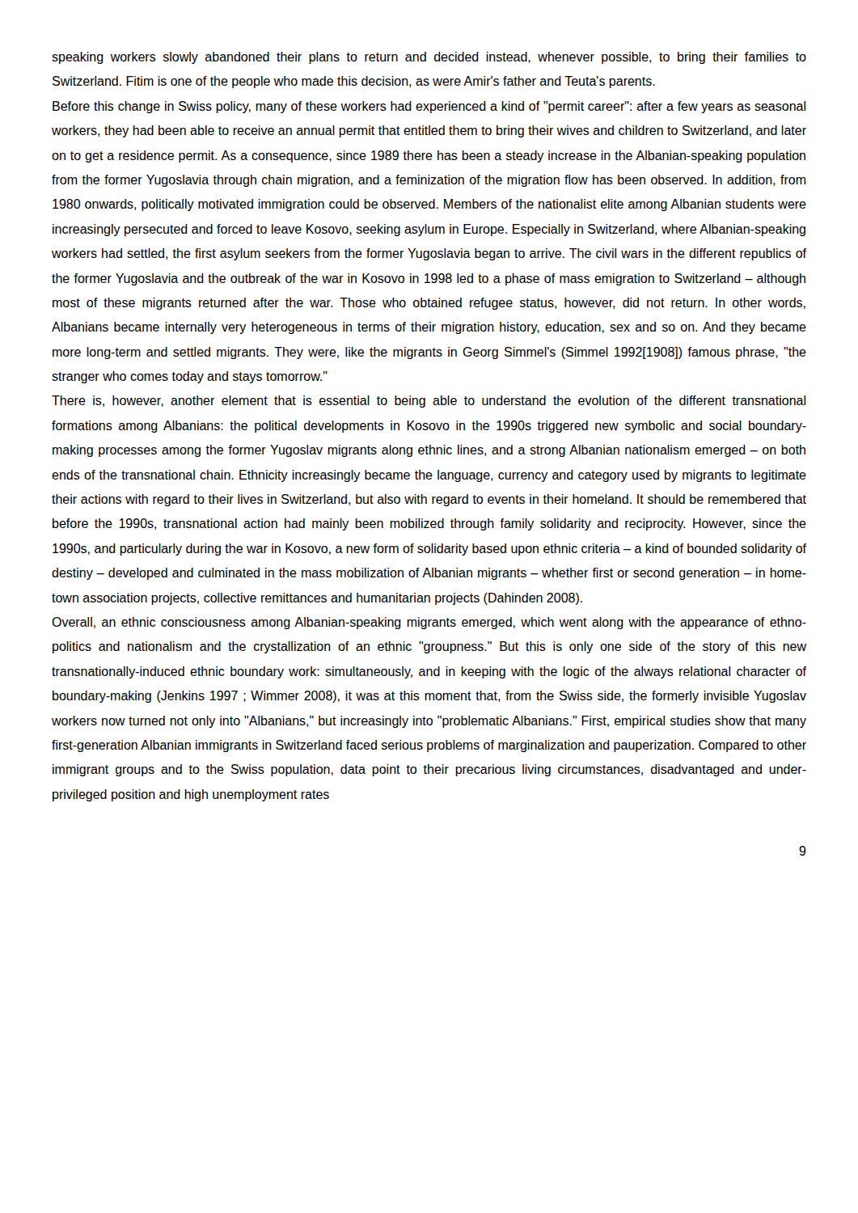speaking workers slowly abandoned their plans to return and decided instead, whenever possible, to bring their families to Switzerland. Fitim is one of the people who made this decision, as were Amir's father and Teuta's parents.
Before this change in Swiss policy, many of these workers had experienced a kind of "permit career": after a few years as seasonal workers, they had been able to receive an annual permit that entitled them to bring their wives and children to Switzerland, and later on to get a residence permit. As a consequence, since 1989 there has been a steady increase in the Albanian-speaking population from the former Yugoslavia through chain migration, and a feminization of the migration flow has been observed. In addition, from 1980 onwards, politically motivated immigration could be observed. Members of the nationalist elite among Albanian students were increasingly persecuted and forced to leave Kosovo, seeking asylum in Europe. Especially in Switzerland, where Albanian-speaking workers had settled, the first asylum seekers from the former Yugoslavia began to arrive. The civil wars in the different republics of the former Yugoslavia and the outbreak of the war in Kosovo in 1998 led to a phase of mass emigration to Switzerland – although most of these migrants returned after the war. Those who obtained refugee status, however, did not return. In other words, Albanians became internally very heterogeneous in terms of their migration history, education, sex and so on. And they became more long-term and settled migrants. They were, like the migrants in Georg Simmel's (Simmel 1992[1908]) famous phrase, "the stranger who comes today and stays tomorrow."
There is, however, another element that is essential to being able to understand the evolution of the different transnational formations among Albanians: the political developments in Kosovo in the 1990s triggered new symbolic and social boundary-making processes among the former Yugoslav migrants along ethnic lines, and a strong Albanian nationalism emerged – on both ends of the transnational chain. Ethnicity increasingly became the language, currency and category used by migrants to legitimate their actions with regard to their lives in Switzerland, but also with regard to events in their homeland. It should be remembered that before the 1990s, transnational action had mainly been mobilized through family solidarity and reciprocity. However, since the 1990s, and particularly during the war in Kosovo, a new form of solidarity based upon ethnic criteria – a kind of bounded solidarity of destiny – developed and culminated in the mass mobilization of Albanian migrants – whether first or second generation – in home-town association projects, collective remittances and humanitarian projects (Dahinden 2008).
Overall, an ethnic consciousness among Albanian-speaking migrants emerged, which went along with the appearance of ethno-politics and nationalism and the crystallization of an ethnic "groupness." But this is only one side of the story of this new transnationally-induced ethnic boundary work: simultaneously, and in keeping with the logic of the always relational character of boundary-making (Jenkins 1997 ; Wimmer 2008), it was at this moment that, from the Swiss side, the formerly invisible Yugoslav workers now turned not only into "Albanians," but increasingly into "problematic Albanians." First, empirical studies show that many first-generation Albanian immigrants in Switzerland faced serious problems of marginalization and pauperization. Compared to other immigrant groups and to the Swiss population, data point to their precarious living circumstances, disadvantaged and under-privileged position and high unemployment rates
9